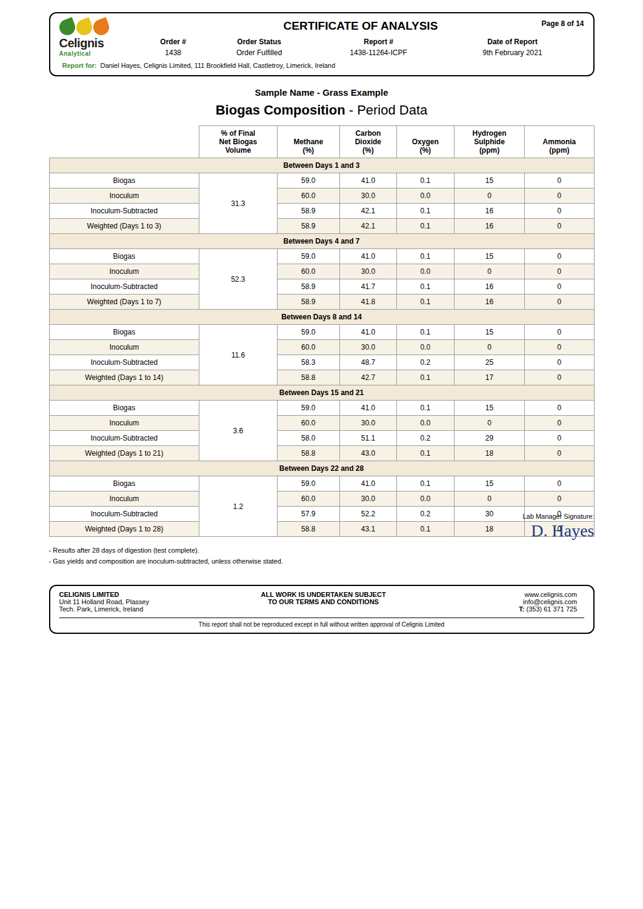Page 8 of 14
Celignis
Analytical
CERTIFICATE OF ANALYSIS
| Order # | Order Status | Report # | Date of Report |
| --- | --- | --- | --- |
| 1438 | Order Fulfilled | 1438-11264-ICPF | 9th February 2021 |
Report for: Daniel Hayes, Celignis Limited, 111 Brookfield Hall, Castletroy, Limerick, Ireland
Sample Name - Grass Example
Biogas Composition - Period Data
| | % of Final Net Biogas Volume | Methane (%) | Carbon Dioxide (%) | Oxygen (%) | Hydrogen Sulphide (ppm) | Ammonia (ppm) |
| --- | --- | --- | --- | --- | --- | --- |
| Between Days 1 and 3 |
| Biogas | 31.3 | 59.0 | 41.0 | 0.1 | 15 | 0 |
| Inoculum | 60.0 | 30.0 | 0.0 | 0 | 0 |
| Inoculum-Subtracted | 58.9 | 42.1 | 0.1 | 16 | 0 |
| Weighted (Days 1 to 3) | 58.9 | 42.1 | 0.1 | 16 | 0 |
| Between Days 4 and 7 |
| Biogas | 52.3 | 59.0 | 41.0 | 0.1 | 15 | 0 |
| Inoculum | 60.0 | 30.0 | 0.0 | 0 | 0 |
| Inoculum-Subtracted | 58.9 | 41.7 | 0.1 | 16 | 0 |
| Weighted (Days 1 to 7) | 58.9 | 41.8 | 0.1 | 16 | 0 |
| Between Days 8 and 14 |
| Biogas | 11.6 | 59.0 | 41.0 | 0.1 | 15 | 0 |
| Inoculum | 60.0 | 30.0 | 0.0 | 0 | 0 |
| Inoculum-Subtracted | 58.3 | 48.7 | 0.2 | 25 | 0 |
| Weighted (Days 1 to 14) | 58.8 | 42.7 | 0.1 | 17 | 0 |
| Between Days 15 and 21 |
| Biogas | 3.6 | 59.0 | 41.0 | 0.1 | 15 | 0 |
| Inoculum | 60.0 | 30.0 | 0.0 | 0 | 0 |
| Inoculum-Subtracted | 58.0 | 51.1 | 0.2 | 29 | 0 |
| Weighted (Days 1 to 21) | 58.8 | 43.0 | 0.1 | 18 | 0 |
| Between Days 22 and 28 |
| Biogas | 1.2 | 59.0 | 41.0 | 0.1 | 15 | 0 |
| Inoculum | 60.0 | 30.0 | 0.0 | 0 | 0 |
| Inoculum-Subtracted | 57.9 | 52.2 | 0.2 | 30 | 0 |
| Weighted (Days 1 to 28) | 58.8 | 43.1 | 0.1 | 18 | 0 |
Lab Manager Signature:
D. Hayes
- Results after 28 days of digestion (test complete).
- Gas yields and composition are inoculum-subtracted, unless otherwise stated.
CELIGNIS LIMITED
Unit 11 Holland Road, Plassey
Tech. Park, Limerick, Ireland
ALL WORK IS UNDERTAKEN SUBJECT
TO OUR TERMS AND CONDITIONS
www.celignis.com
info@celignis.com
T: (353) 61 371 725
This report shall not be reproduced except in full without written approval of Celignis Limited